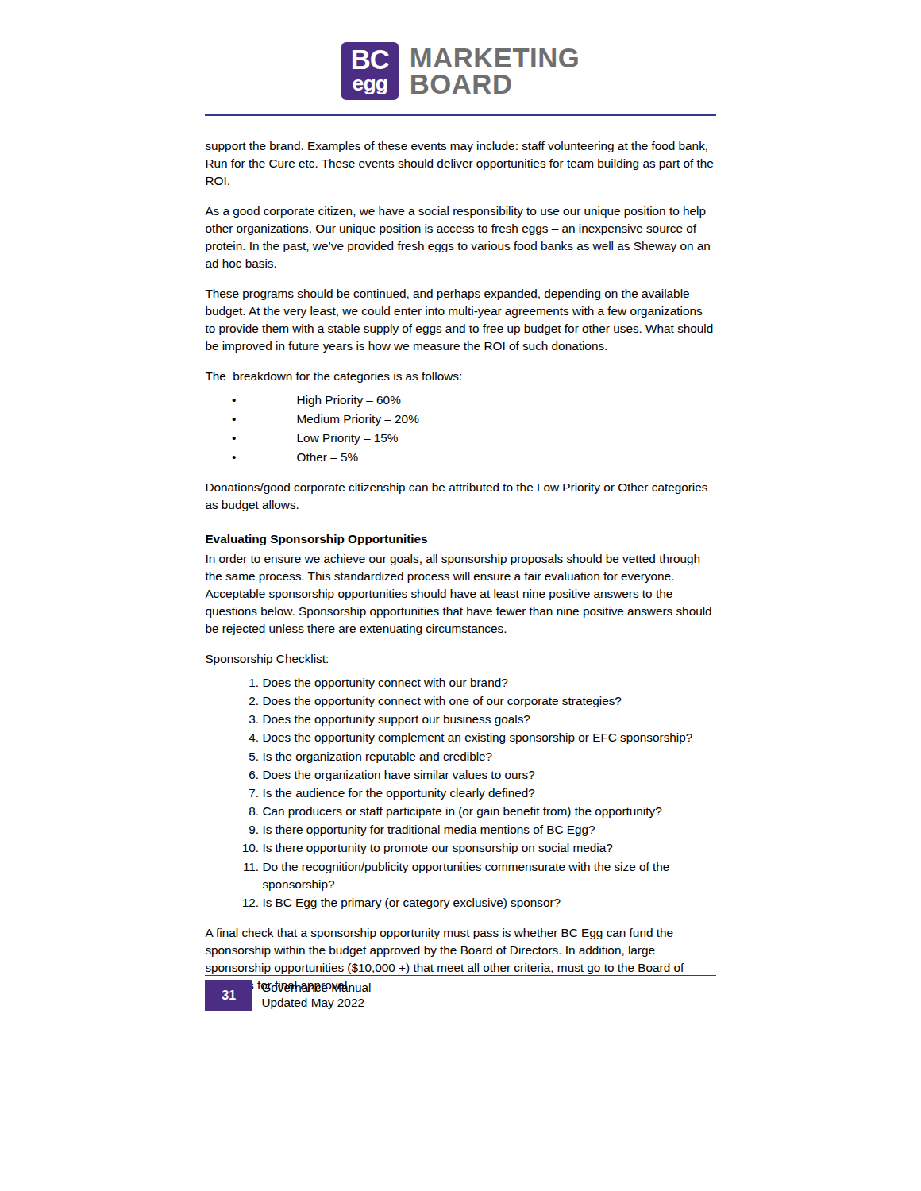BC egg MARKETING BOARD
support the brand. Examples of these events may include: staff volunteering at the food bank, Run for the Cure etc. These events should deliver opportunities for team building as part of the ROI.
As a good corporate citizen, we have a social responsibility to use our unique position to help other organizations. Our unique position is access to fresh eggs – an inexpensive source of protein. In the past, we’ve provided fresh eggs to various food banks as well as Sheway on an ad hoc basis.
These programs should be continued, and perhaps expanded, depending on the available budget. At the very least, we could enter into multi-year agreements with a few organizations to provide them with a stable supply of eggs and to free up budget for other uses. What should be improved in future years is how we measure the ROI of such donations.
The breakdown for the categories is as follows:
High Priority – 60%
Medium Priority – 20%
Low Priority – 15%
Other – 5%
Donations/good corporate citizenship can be attributed to the Low Priority or Other categories as budget allows.
Evaluating Sponsorship Opportunities
In order to ensure we achieve our goals, all sponsorship proposals should be vetted through the same process. This standardized process will ensure a fair evaluation for everyone. Acceptable sponsorship opportunities should have at least nine positive answers to the questions below. Sponsorship opportunities that have fewer than nine positive answers should be rejected unless there are extenuating circumstances.
Sponsorship Checklist:
Does the opportunity connect with our brand?
Does the opportunity connect with one of our corporate strategies?
Does the opportunity support our business goals?
Does the opportunity complement an existing sponsorship or EFC sponsorship?
Is the organization reputable and credible?
Does the organization have similar values to ours?
Is the audience for the opportunity clearly defined?
Can producers or staff participate in (or gain benefit from) the opportunity?
Is there opportunity for traditional media mentions of BC Egg?
Is there opportunity to promote our sponsorship on social media?
Do the recognition/publicity opportunities commensurate with the size of the sponsorship?
Is BC Egg the primary (or category exclusive) sponsor?
A final check that a sponsorship opportunity must pass is whether BC Egg can fund the sponsorship within the budget approved by the Board of Directors. In addition, large sponsorship opportunities ($10,000 +) that meet all other criteria, must go to the Board of Directors for final approval.
31
Governance Manual Updated May 2022